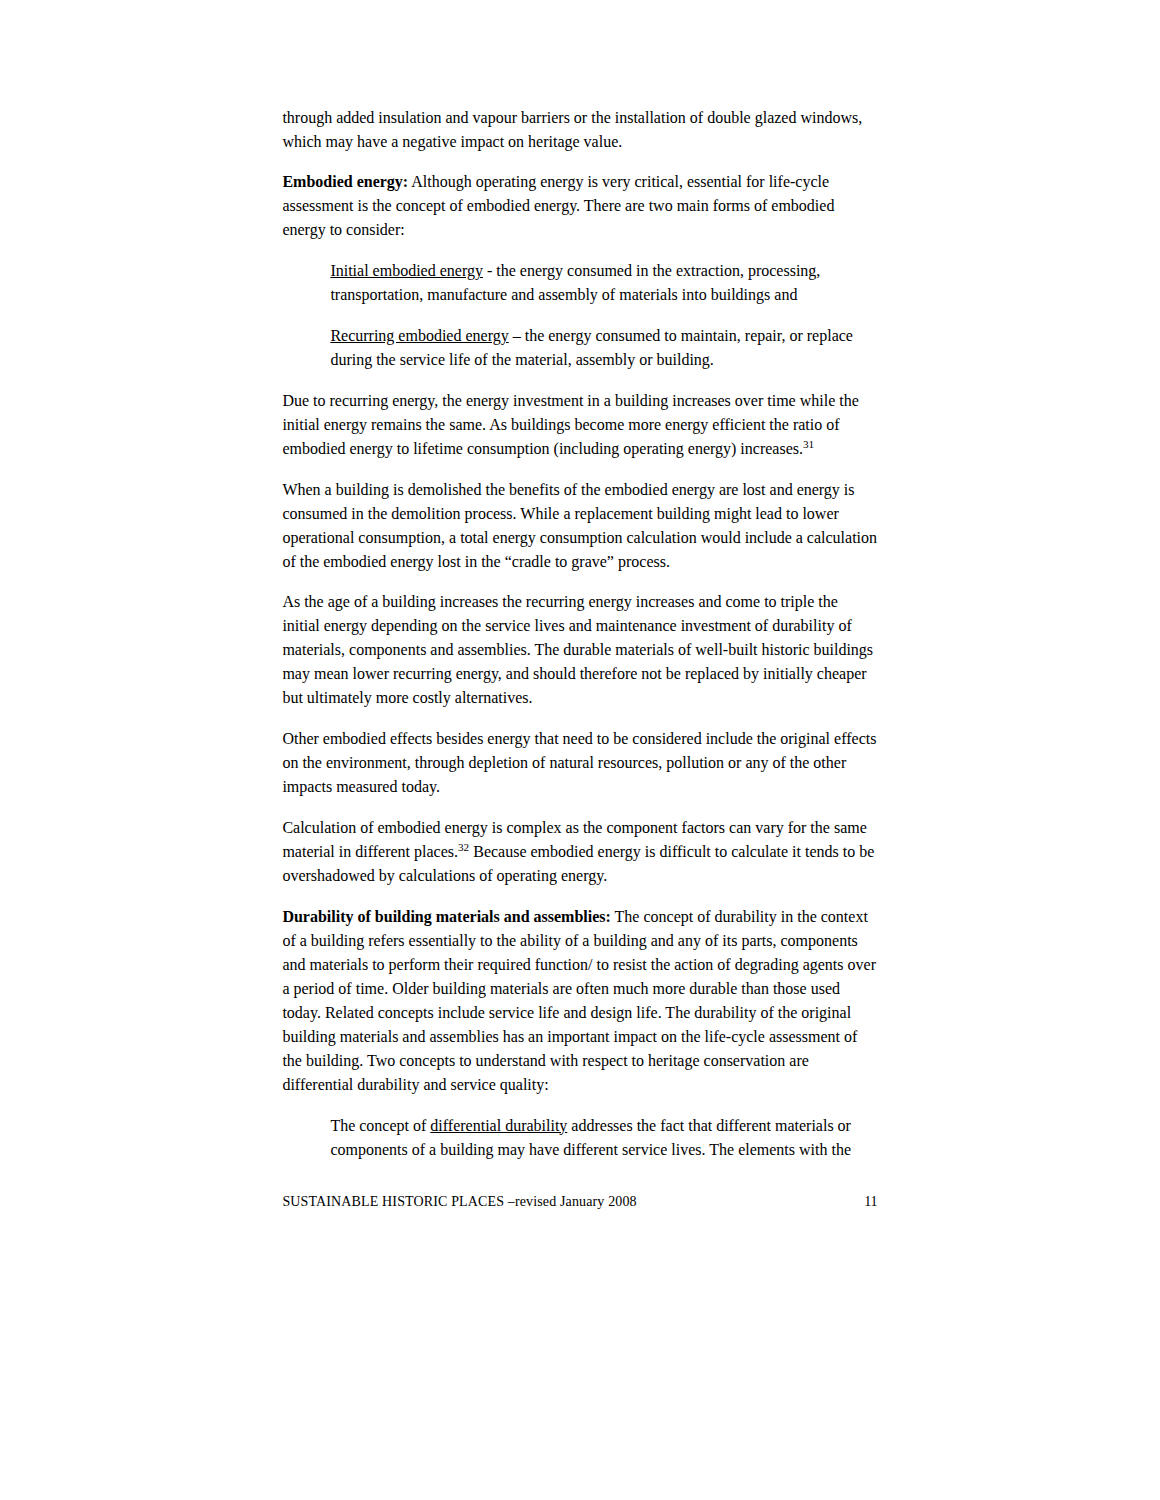through added insulation and vapour barriers or the installation of double glazed windows, which may have a negative impact on heritage value.
Embodied energy: Although operating energy is very critical, essential for life-cycle assessment is the concept of embodied energy. There are two main forms of embodied energy to consider:
Initial embodied energy - the energy consumed in the extraction, processing, transportation, manufacture and assembly of materials into buildings and
Recurring embodied energy – the energy consumed to maintain, repair, or replace during the service life of the material, assembly or building.
Due to recurring energy, the energy investment in a building increases over time while the initial energy remains the same. As buildings become more energy efficient the ratio of embodied energy to lifetime consumption (including operating energy) increases.31
When a building is demolished the benefits of the embodied energy are lost and energy is consumed in the demolition process. While a replacement building might lead to lower operational consumption, a total energy consumption calculation would include a calculation of the embodied energy lost in the “cradle to grave” process.
As the age of a building increases the recurring energy increases and come to triple the initial energy depending on the service lives and maintenance investment of durability of materials, components and assemblies. The durable materials of well-built historic buildings may mean lower recurring energy, and should therefore not be replaced by initially cheaper but ultimately more costly alternatives.
Other embodied effects besides energy that need to be considered include the original effects on the environment, through depletion of natural resources, pollution or any of the other impacts measured today.
Calculation of embodied energy is complex as the component factors can vary for the same material in different places.32 Because embodied energy is difficult to calculate it tends to be overshadowed by calculations of operating energy.
Durability of building materials and assemblies: The concept of durability in the context of a building refers essentially to the ability of a building and any of its parts, components and materials to perform their required function/ to resist the action of degrading agents over a period of time. Older building materials are often much more durable than those used today. Related concepts include service life and design life. The durability of the original building materials and assemblies has an important impact on the life-cycle assessment of the building. Two concepts to understand with respect to heritage conservation are differential durability and service quality:
The concept of differential durability addresses the fact that different materials or components of a building may have different service lives. The elements with the
SUSTAINABLE HISTORIC PLACES –revised January 2008 11